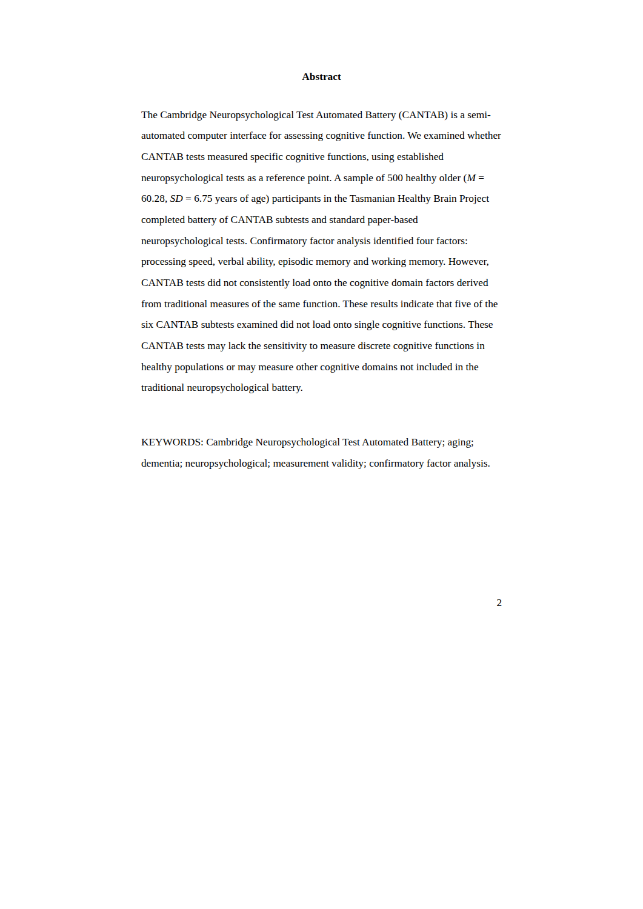Abstract
The Cambridge Neuropsychological Test Automated Battery (CANTAB) is a semi-automated computer interface for assessing cognitive function. We examined whether CANTAB tests measured specific cognitive functions, using established neuropsychological tests as a reference point. A sample of 500 healthy older (M = 60.28, SD = 6.75 years of age) participants in the Tasmanian Healthy Brain Project completed battery of CANTAB subtests and standard paper-based neuropsychological tests. Confirmatory factor analysis identified four factors: processing speed, verbal ability, episodic memory and working memory. However, CANTAB tests did not consistently load onto the cognitive domain factors derived from traditional measures of the same function. These results indicate that five of the six CANTAB subtests examined did not load onto single cognitive functions. These CANTAB tests may lack the sensitivity to measure discrete cognitive functions in healthy populations or may measure other cognitive domains not included in the traditional neuropsychological battery.
KEYWORDS: Cambridge Neuropsychological Test Automated Battery; aging; dementia; neuropsychological; measurement validity; confirmatory factor analysis.
2